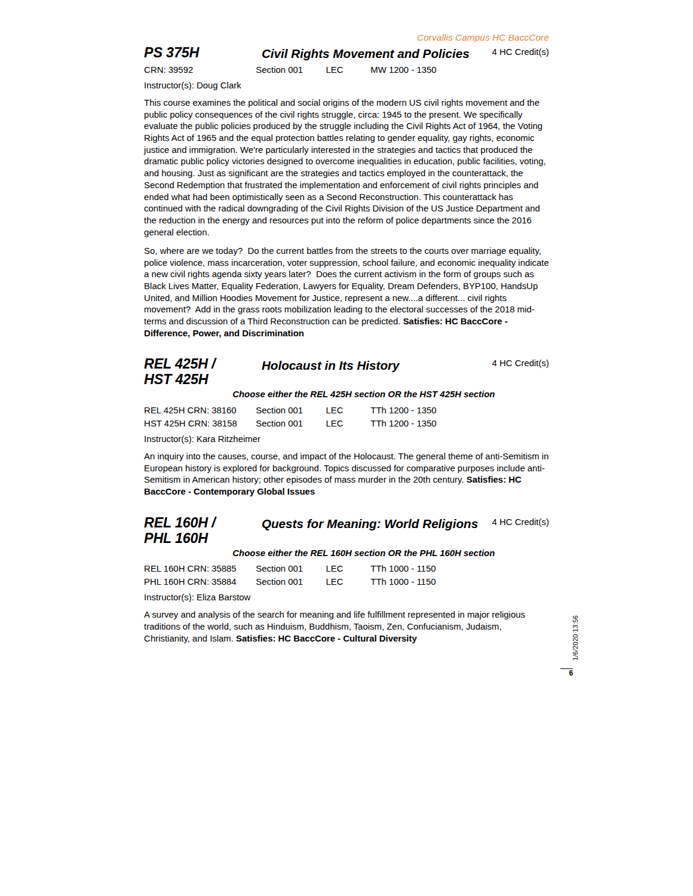Corvallis Campus HC BaccCore
PS 375H
Civil Rights Movement and Policies
4 HC Credit(s)
| CRN: 39592 | Section 001 | LEC | MW 1200 - 1350 |
Instructor(s): Doug Clark
This course examines the political and social origins of the modern US civil rights movement and the public policy consequences of the civil rights struggle, circa: 1945 to the present. We specifically evaluate the public policies produced by the struggle including the Civil Rights Act of 1964, the Voting Rights Act of 1965 and the equal protection battles relating to gender equality, gay rights, economic justice and immigration. We're particularly interested in the strategies and tactics that produced the dramatic public policy victories designed to overcome inequalities in education, public facilities, voting, and housing. Just as significant are the strategies and tactics employed in the counterattack, the Second Redemption that frustrated the implementation and enforcement of civil rights principles and ended what had been optimistically seen as a Second Reconstruction. This counterattack has continued with the radical downgrading of the Civil Rights Division of the US Justice Department and the reduction in the energy and resources put into the reform of police departments since the 2016 general election.
So, where are we today? Do the current battles from the streets to the courts over marriage equality, police violence, mass incarceration, voter suppression, school failure, and economic inequality indicate a new civil rights agenda sixty years later? Does the current activism in the form of groups such as Black Lives Matter, Equality Federation, Lawyers for Equality, Dream Defenders, BYP100, HandsUp United, and Million Hoodies Movement for Justice, represent a new....a different... civil rights movement? Add in the grass roots mobilization leading to the electoral successes of the 2018 mid-terms and discussion of a Third Reconstruction can be predicted. Satisfies: HC BaccCore - Difference, Power, and Discrimination
REL 425H /
HST 425H
Holocaust in Its History
4 HC Credit(s)
Choose either the REL 425H section OR the HST 425H section
| REL 425H CRN: 38160 | Section 001 | LEC | TTh 1200 - 1350 |
| HST 425H CRN: 38158 | Section 001 | LEC | TTh 1200 - 1350 |
Instructor(s): Kara Ritzheimer
An inquiry into the causes, course, and impact of the Holocaust. The general theme of anti-Semitism in European history is explored for background. Topics discussed for comparative purposes include anti-Semitism in American history; other episodes of mass murder in the 20th century. Satisfies: HC BaccCore - Contemporary Global Issues
REL 160H /
PHL 160H
Quests for Meaning: World Religions
4 HC Credit(s)
Choose either the REL 160H section OR the PHL 160H section
| REL 160H CRN: 35885 | Section 001 | LEC | TTh 1000 - 1150 |
| PHL 160H CRN: 35884 | Section 001 | LEC | TTh 1000 - 1150 |
Instructor(s): Eliza Barstow
A survey and analysis of the search for meaning and life fulfillment represented in major religious traditions of the world, such as Hinduism, Buddhism, Taoism, Zen, Confucianism, Judaism, Christianity, and Islam. Satisfies: HC BaccCore - Cultural Diversity
1/6/2020 13:56
6